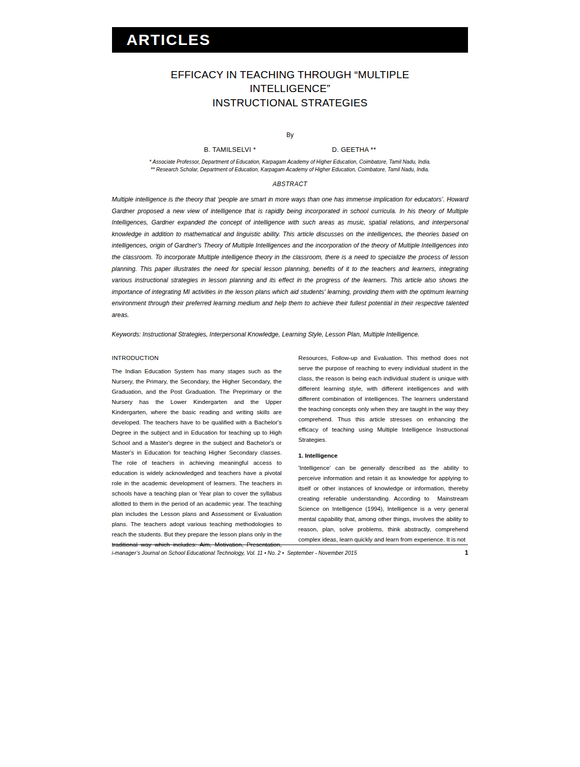ARTICLES
EFFICACY IN TEACHING THROUGH “MULTIPLE INTELLIGENCE”
INSTRUCTIONAL STRATEGIES
By
B. TAMILSELVI * D. GEETHA **
* Associate Professor, Department of Education, Karpagam Academy of Higher Education, Coimbatore, Tamil Nadu, India.
** Research Scholar, Department of Education, Karpagam Academy of Higher Education, Coimbatore, Tamil Nadu, India.
ABSTRACT
Multiple intelligence is the theory that ‘people are smart in more ways than one has immense implication for educators’. Howard Gardner proposed a new view of intelligence that is rapidly being incorporated in school curricula. In his theory of Multiple Intelligences, Gardner expanded the concept of intelligence with such areas as music, spatial relations, and interpersonal knowledge in addition to mathematical and linguistic ability. This article discusses on the intelligences, the theories based on intelligences, origin of Gardner's Theory of Multiple Intelligences and the incorporation of the theory of Multiple Intelligences into the classroom. To incorporate Multiple intelligence theory in the classroom, there is a need to specialize the process of lesson planning. This paper illustrates the need for special lesson planning, benefits of it to the teachers and learners, integrating various instructional strategies in lesson planning and its effect in the progress of the learners. This article also shows the importance of integrating MI activities in the lesson plans which aid students' learning, providing them with the optimum learning environment through their preferred learning medium and help them to achieve their fullest potential in their respective talented areas.
Keywords: Instructional Strategies, Interpersonal Knowledge, Learning Style, Lesson Plan, Multiple Intelligence.
INTRODUCTION
The Indian Education System has many stages such as the Nursery, the Primary, the Secondary, the Higher Secondary, the Graduation, and the Post Graduation. The Preprimary or the Nursery has the Lower Kindergarten and the Upper Kindergarten, where the basic reading and writing skills are developed. The teachers have to be qualified with a Bachelor's Degree in the subject and in Education for teaching up to High School and a Master's degree in the subject and Bachelor's or Master's in Education for teaching Higher Secondary classes. The role of teachers in achieving meaningful access to education is widely acknowledged and teachers have a pivotal role in the academic development of learners. The teachers in schools have a teaching plan or Year plan to cover the syllabus allotted to them in the period of an academic year. The teaching plan includes the Lesson plans and Assessment or Evaluation plans. The teachers adopt various teaching methodologies to reach the students. But they prepare the lesson plans only in the traditional way which includes: Aim, Motivation, Presentation, Resources, Follow-up and Evaluation. This method does not serve the purpose of reaching to every individual student in the class, the reason is being each individual student is unique with different learning style, with different intelligences and with different combination of intelligences. The learners understand the teaching concepts only when they are taught in the way they comprehend. Thus this article stresses on enhancing the efficacy of teaching using Multiple Intelligence Instructional Strategies.
1. Intelligence
'Intelligence' can be generally described as the ability to perceive information and retain it as knowledge for applying to itself or other instances of knowledge or information, thereby creating referable understanding. According to Mainstream Science on Intelligence (1994), Intelligence is a very general mental capability that, among other things, involves the ability to reason, plan, solve problems, think abstractly, comprehend complex ideas, learn quickly and learn from experience. It is not
i-manager’s Journal on School Educational Technology, Vol. 11 • No. 2 • September - November 2015 1